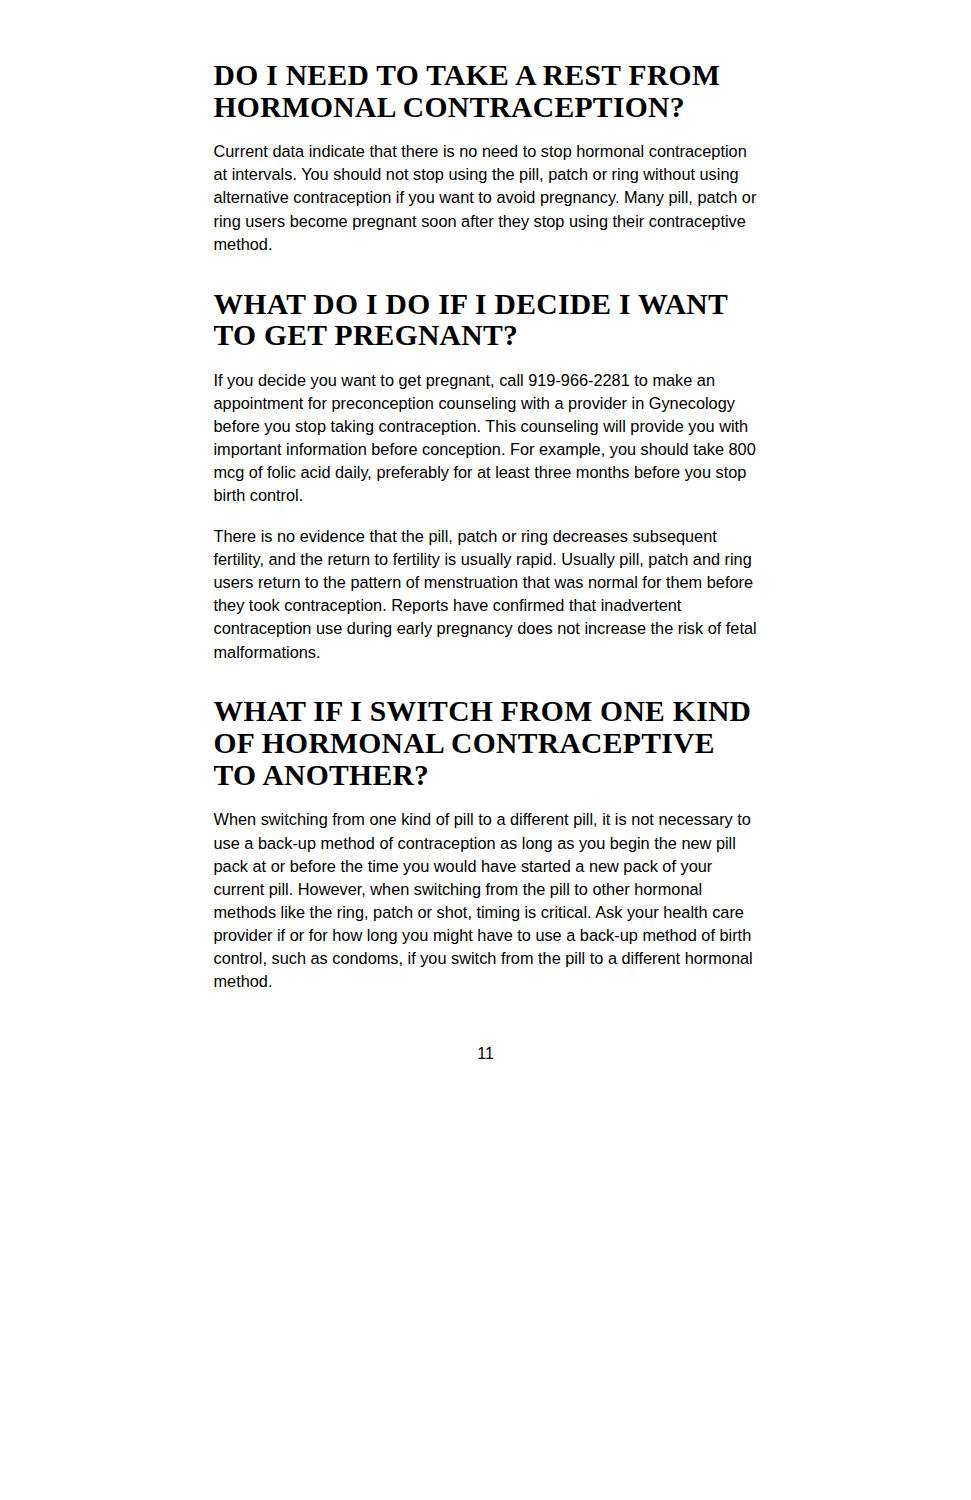Do I need to take a rest from hormonal contraception?
Current data indicate that there is no need to stop hormonal contraception at intervals. You should not stop using the pill, patch or ring without using alternative contraception if you want to avoid pregnancy. Many pill, patch or ring users become pregnant soon after they stop using their contraceptive method.
What do I do if I decide I want to get pregnant?
If you decide you want to get pregnant, call 919-966-2281 to make an appointment for preconception counseling with a provider in Gynecology before you stop taking contraception. This counseling will provide you with important information before conception. For example, you should take 800 mcg of folic acid daily, preferably for at least three months before you stop birth control.
There is no evidence that the pill, patch or ring decreases subsequent fertility, and the return to fertility is usually rapid. Usually pill, patch and ring users return to the pattern of menstruation that was normal for them before they took contraception. Reports have confirmed that inadvertent contraception use during early pregnancy does not increase the risk of fetal malformations.
What if I switch from one kind of hormonal contraceptive to another?
When switching from one kind of pill to a different pill, it is not necessary to use a back-up method of contraception as long as you begin the new pill pack at or before the time you would have started a new pack of your current pill. However, when switching from the pill to other hormonal methods like the ring, patch or shot, timing is critical. Ask your health care provider if or for how long you might have to use a back-up method of birth control, such as condoms, if you switch from the pill to a different hormonal method.
11